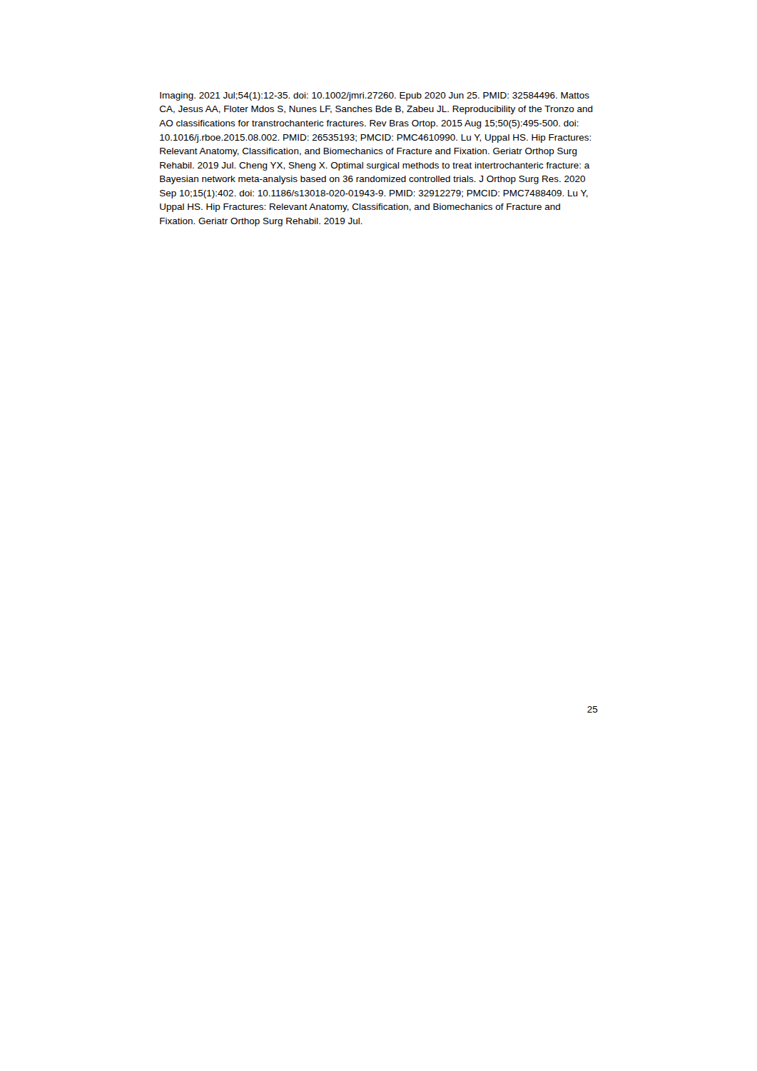Imaging. 2021 Jul;54(1):12-35. doi: 10.1002/jmri.27260. Epub 2020 Jun 25. PMID: 32584496. Mattos CA, Jesus AA, Floter Mdos S, Nunes LF, Sanches Bde B, Zabeu JL. Reproducibility of the Tronzo and AO classifications for transtrochanteric fractures. Rev Bras Ortop. 2015 Aug 15;50(5):495-500. doi: 10.1016/j.rboe.2015.08.002. PMID: 26535193; PMCID: PMC4610990. Lu Y, Uppal HS. Hip Fractures: Relevant Anatomy, Classification, and Biomechanics of Fracture and Fixation. Geriatr Orthop Surg Rehabil. 2019 Jul. Cheng YX, Sheng X. Optimal surgical methods to treat intertrochanteric fracture: a Bayesian network meta-analysis based on 36 randomized controlled trials. J Orthop Surg Res. 2020 Sep 10;15(1):402. doi: 10.1186/s13018-020-01943-9. PMID: 32912279; PMCID: PMC7488409. Lu Y, Uppal HS. Hip Fractures: Relevant Anatomy, Classification, and Biomechanics of Fracture and Fixation. Geriatr Orthop Surg Rehabil. 2019 Jul.
25